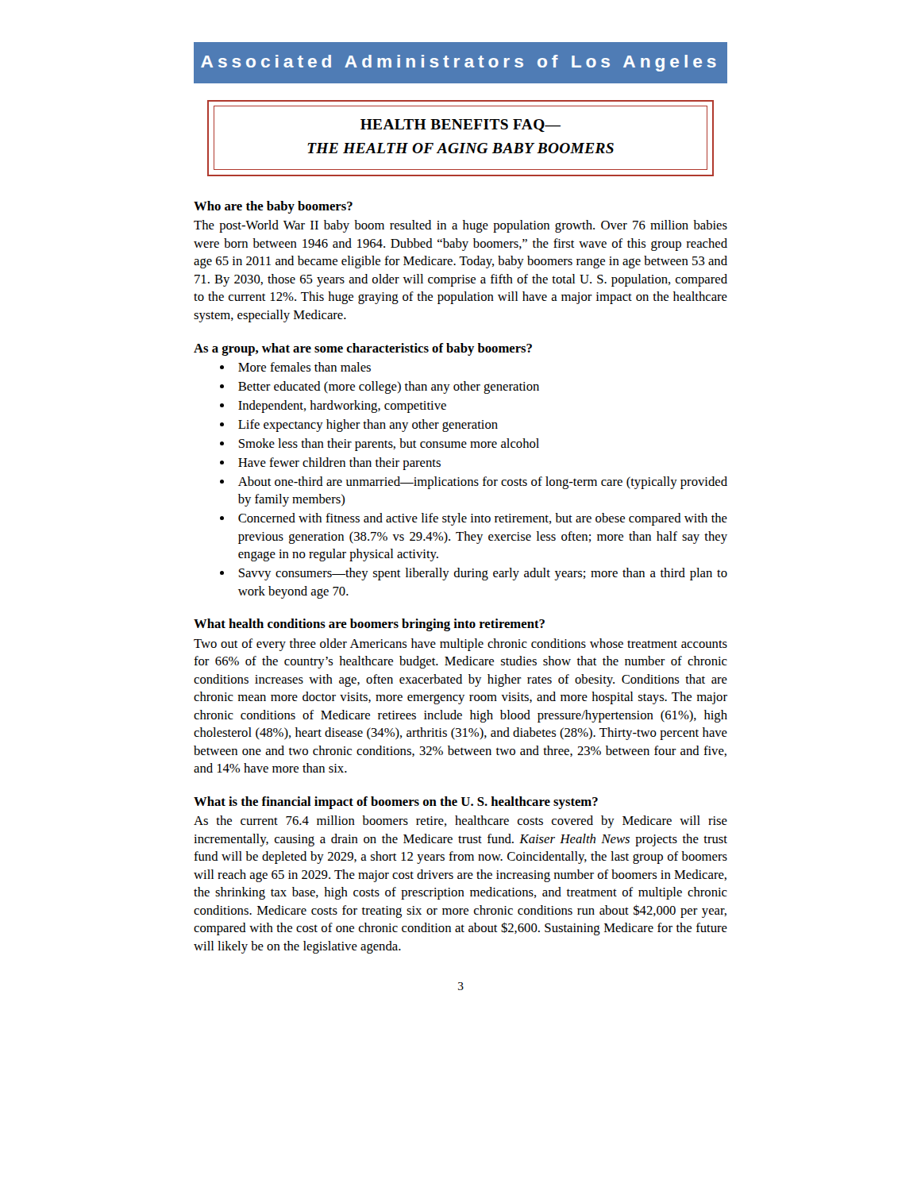Associated Administrators of Los Angeles
HEALTH BENEFITS FAQ—
THE HEALTH OF AGING BABY BOOMERS
Who are the baby boomers?
The post-World War II baby boom resulted in a huge population growth. Over 76 million babies were born between 1946 and 1964. Dubbed “baby boomers,” the first wave of this group reached age 65 in 2011 and became eligible for Medicare. Today, baby boomers range in age between 53 and 71. By 2030, those 65 years and older will comprise a fifth of the total U. S. population, compared to the current 12%. This huge graying of the population will have a major impact on the healthcare system, especially Medicare.
As a group, what are some characteristics of baby boomers?
More females than males
Better educated (more college) than any other generation
Independent, hardworking, competitive
Life expectancy higher than any other generation
Smoke less than their parents, but consume more alcohol
Have fewer children than their parents
About one-third are unmarried—implications for costs of long-term care (typically provided by family members)
Concerned with fitness and active life style into retirement, but are obese compared with the previous generation (38.7% vs 29.4%). They exercise less often; more than half say they engage in no regular physical activity.
Savvy consumers—they spent liberally during early adult years; more than a third plan to work beyond age 70.
What health conditions are boomers bringing into retirement?
Two out of every three older Americans have multiple chronic conditions whose treatment accounts for 66% of the country’s healthcare budget. Medicare studies show that the number of chronic conditions increases with age, often exacerbated by higher rates of obesity. Conditions that are chronic mean more doctor visits, more emergency room visits, and more hospital stays. The major chronic conditions of Medicare retirees include high blood pressure/hypertension (61%), high cholesterol (48%), heart disease (34%), arthritis (31%), and diabetes (28%). Thirty-two percent have between one and two chronic conditions, 32% between two and three, 23% between four and five, and 14% have more than six.
What is the financial impact of boomers on the U. S. healthcare system?
As the current 76.4 million boomers retire, healthcare costs covered by Medicare will rise incrementally, causing a drain on the Medicare trust fund. Kaiser Health News projects the trust fund will be depleted by 2029, a short 12 years from now. Coincidentally, the last group of boomers will reach age 65 in 2029. The major cost drivers are the increasing number of boomers in Medicare, the shrinking tax base, high costs of prescription medications, and treatment of multiple chronic conditions. Medicare costs for treating six or more chronic conditions run about $42,000 per year, compared with the cost of one chronic condition at about $2,600. Sustaining Medicare for the future will likely be on the legislative agenda.
3